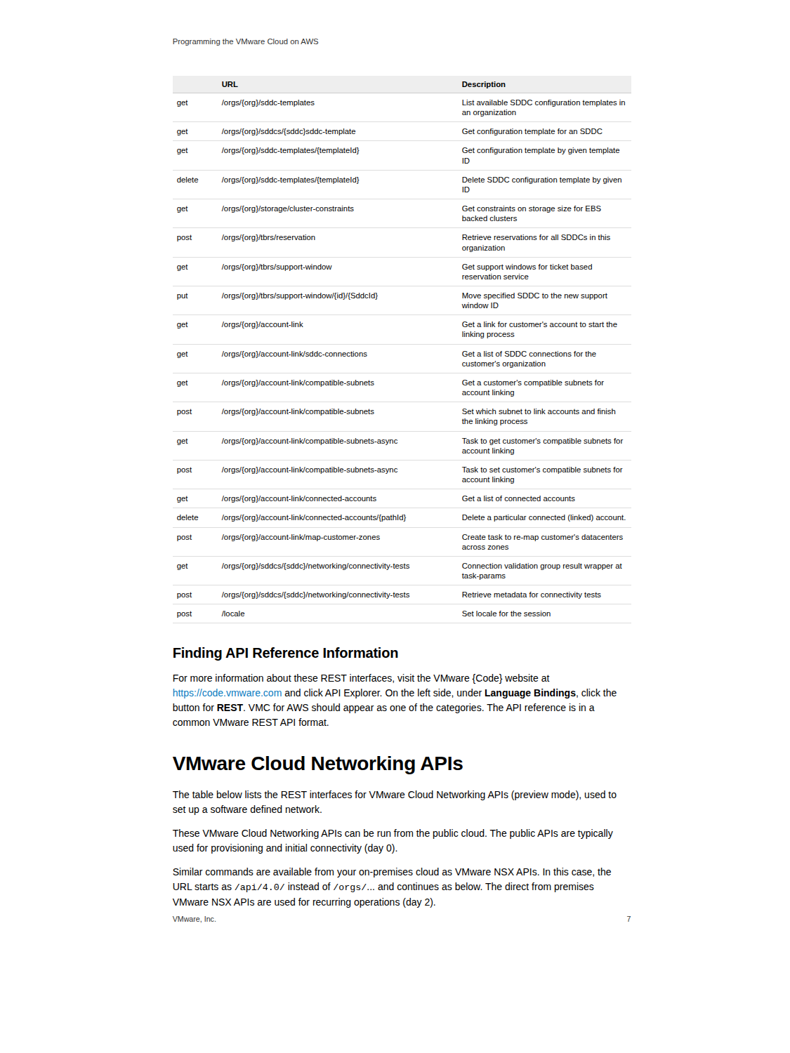Programming the VMware Cloud on AWS
| | URL | Description |
| --- | --- | --- |
| get | /orgs/{org}/sddc-templates | List available SDDC configuration templates in an organization |
| get | /orgs/{org}/sddcs/{sddc}sddc-template | Get configuration template for an SDDC |
| get | /orgs/{org}/sddc-templates/{templateId} | Get configuration template by given template ID |
| delete | /orgs/{org}/sddc-templates/{templateId} | Delete SDDC configuration template by given ID |
| get | /orgs/{org}/storage/cluster-constraints | Get constraints on storage size for EBS backed clusters |
| post | /orgs/{org}/tbrs/reservation | Retrieve reservations for all SDDCs in this organization |
| get | /orgs/{org}/tbrs/support-window | Get support windows for ticket based reservation service |
| put | /orgs/{org}/tbrs/support-window/{id}/{SddcId} | Move specified SDDC to the new support window ID |
| get | /orgs/{org}/account-link | Get a link for customer's account to start the linking process |
| get | /orgs/{org}/account-link/sddc-connections | Get a list of SDDC connections for the customer's organization |
| get | /orgs/{org}/account-link/compatible-subnets | Get a customer's compatible subnets for account linking |
| post | /orgs/{org}/account-link/compatible-subnets | Set which subnet to link accounts and finish the linking process |
| get | /orgs/{org}/account-link/compatible-subnets-async | Task to get customer's compatible subnets for account linking |
| post | /orgs/{org}/account-link/compatible-subnets-async | Task to set customer's compatible subnets for account linking |
| get | /orgs/{org}/account-link/connected-accounts | Get a list of connected accounts |
| delete | /orgs/{org}/account-link/connected-accounts/{pathId} | Delete a particular connected (linked) account. |
| post | /orgs/{org}/account-link/map-customer-zones | Create task to re-map customer's datacenters across zones |
| get | /orgs/{org}/sddcs/{sddc}/networking/connectivity-tests | Connection validation group result wrapper at task-params |
| post | /orgs/{org}/sddcs/{sddc}/networking/connectivity-tests | Retrieve metadata for connectivity tests |
| post | /locale | Set locale for the session |
Finding API Reference Information
For more information about these REST interfaces, visit the VMware {Code} website at https://code.vmware.com and click API Explorer. On the left side, under Language Bindings, click the button for REST. VMC for AWS should appear as one of the categories. The API reference is in a common VMware REST API format.
VMware Cloud Networking APIs
The table below lists the REST interfaces for VMware Cloud Networking APIs (preview mode), used to set up a software defined network.
These VMware Cloud Networking APIs can be run from the public cloud. The public APIs are typically used for provisioning and initial connectivity (day 0).
Similar commands are available from your on-premises cloud as VMware NSX APIs. In this case, the URL starts as /api/4.0/ instead of /orgs/... and continues as below. The direct from premises VMware NSX APIs are used for recurring operations (day 2).
VMware, Inc. 7